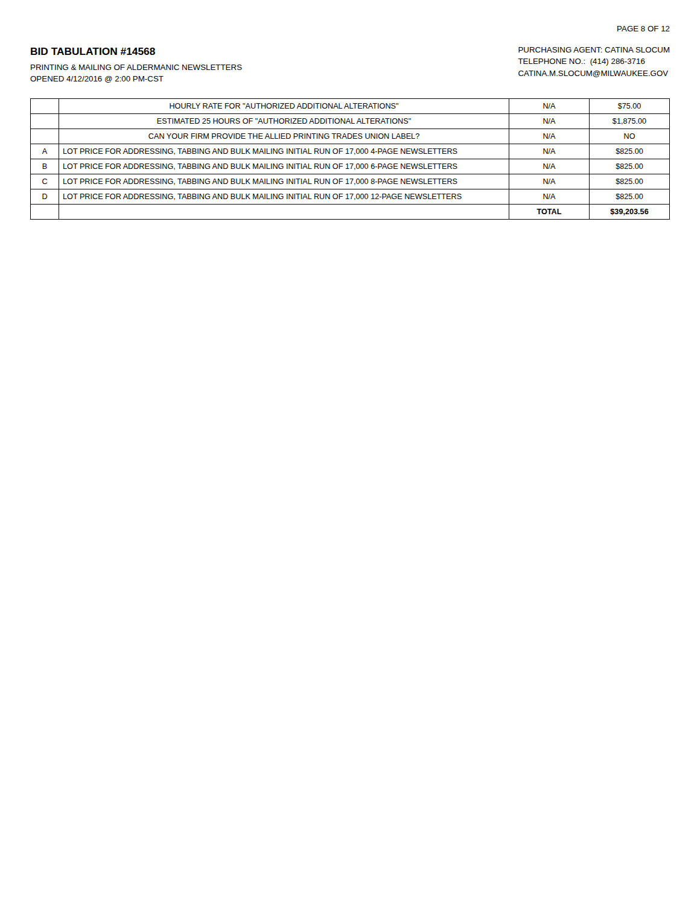PAGE 8 OF 12
BID TABULATION #14568
PRINTING & MAILING OF ALDERMANIC NEWSLETTERS
OPENED 4/12/2016 @ 2:00 PM-CST
PURCHASING AGENT: CATINA SLOCUM
TELEPHONE NO.: (414) 286-3716
CATINA.M.SLOCUM@MILWAUKEE.GOV
| | HOURLY RATE FOR "AUTHORIZED ADDITIONAL ALTERATIONS" | N/A | $75.00 |
| | ESTIMATED 25 HOURS OF "AUTHORIZED ADDITIONAL ALTERATIONS" | N/A | $1,875.00 |
| | CAN YOUR FIRM PROVIDE THE ALLIED PRINTING TRADES UNION LABEL? | N/A | NO |
| A | LOT PRICE FOR ADDRESSING, TABBING AND BULK MAILING INITIAL RUN OF 17,000 4-PAGE NEWSLETTERS | N/A | $825.00 |
| B | LOT PRICE FOR ADDRESSING, TABBING AND BULK MAILING INITIAL RUN OF 17,000 6-PAGE NEWSLETTERS | N/A | $825.00 |
| C | LOT PRICE FOR ADDRESSING, TABBING AND BULK MAILING INITIAL RUN OF 17,000 8-PAGE NEWSLETTERS | N/A | $825.00 |
| D | LOT PRICE FOR ADDRESSING, TABBING AND BULK MAILING INITIAL RUN OF 17,000 12-PAGE NEWSLETTERS | N/A | $825.00 |
| | | TOTAL | $39,203.56 |